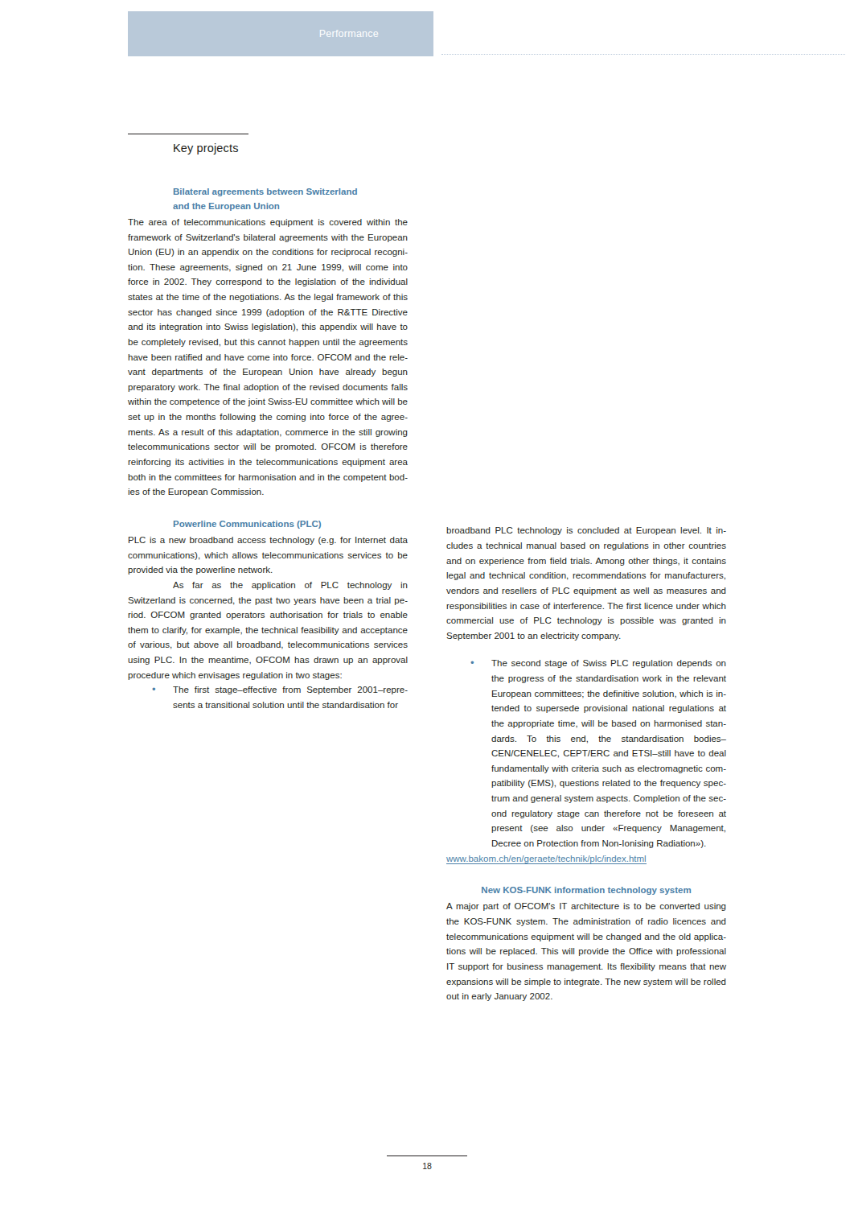Performance
Key projects
Bilateral agreements between Switzerland
and the European Union
The area of telecommunications equipment is covered within the framework of Switzerland's bilateral agreements with the European Union (EU) in an appendix on the conditions for reciprocal recognition. These agreements, signed on 21 June 1999, will come into force in 2002. They correspond to the legislation of the individual states at the time of the negotiations. As the legal framework of this sector has changed since 1999 (adoption of the R&TTE Directive and its integration into Swiss legislation), this appendix will have to be completely revised, but this cannot happen until the agreements have been ratified and have come into force. OFCOM and the relevant departments of the European Union have already begun preparatory work. The final adoption of the revised documents falls within the competence of the joint Swiss-EU committee which will be set up in the months following the coming into force of the agreements. As a result of this adaptation, commerce in the still growing telecommunications sector will be promoted. OFCOM is therefore reinforcing its activities in the telecommunications equipment area both in the committees for harmonisation and in the competent bodies of the European Commission.
Powerline Communications (PLC)
PLC is a new broadband access technology (e.g. for Internet data communications), which allows telecommunications services to be provided via the powerline network.
As far as the application of PLC technology in Switzerland is concerned, the past two years have been a trial period. OFCOM granted operators authorisation for trials to enable them to clarify, for example, the technical feasibility and acceptance of various, but above all broadband, telecommunications services using PLC. In the meantime, OFCOM has drawn up an approval procedure which envisages regulation in two stages:
The first stage–effective from September 2001–represents a transitional solution until the standardisation for
broadband PLC technology is concluded at European level. It includes a technical manual based on regulations in other countries and on experience from field trials. Among other things, it contains legal and technical condition, recommendations for manufacturers, vendors and resellers of PLC equipment as well as measures and responsibilities in case of interference. The first licence under which commercial use of PLC technology is possible was granted in September 2001 to an electricity company.
The second stage of Swiss PLC regulation depends on the progress of the standardisation work in the relevant European committees; the definitive solution, which is intended to supersede provisional national regulations at the appropriate time, will be based on harmonised standards. To this end, the standardisation bodies–CEN/CENELEC, CEPT/ERC and ETSI–still have to deal fundamentally with criteria such as electromagnetic compatibility (EMS), questions related to the frequency spectrum and general system aspects. Completion of the second regulatory stage can therefore not be foreseen at present (see also under «Frequency Management, Decree on Protection from Non-Ionising Radiation»).
www.bakom.ch/en/geraete/technik/plc/index.html
New KOS-FUNK information technology system
A major part of OFCOM's IT architecture is to be converted using the KOS-FUNK system. The administration of radio licences and telecommunications equipment will be changed and the old applications will be replaced. This will provide the Office with professional IT support for business management. Its flexibility means that new expansions will be simple to integrate. The new system will be rolled out in early January 2002.
18